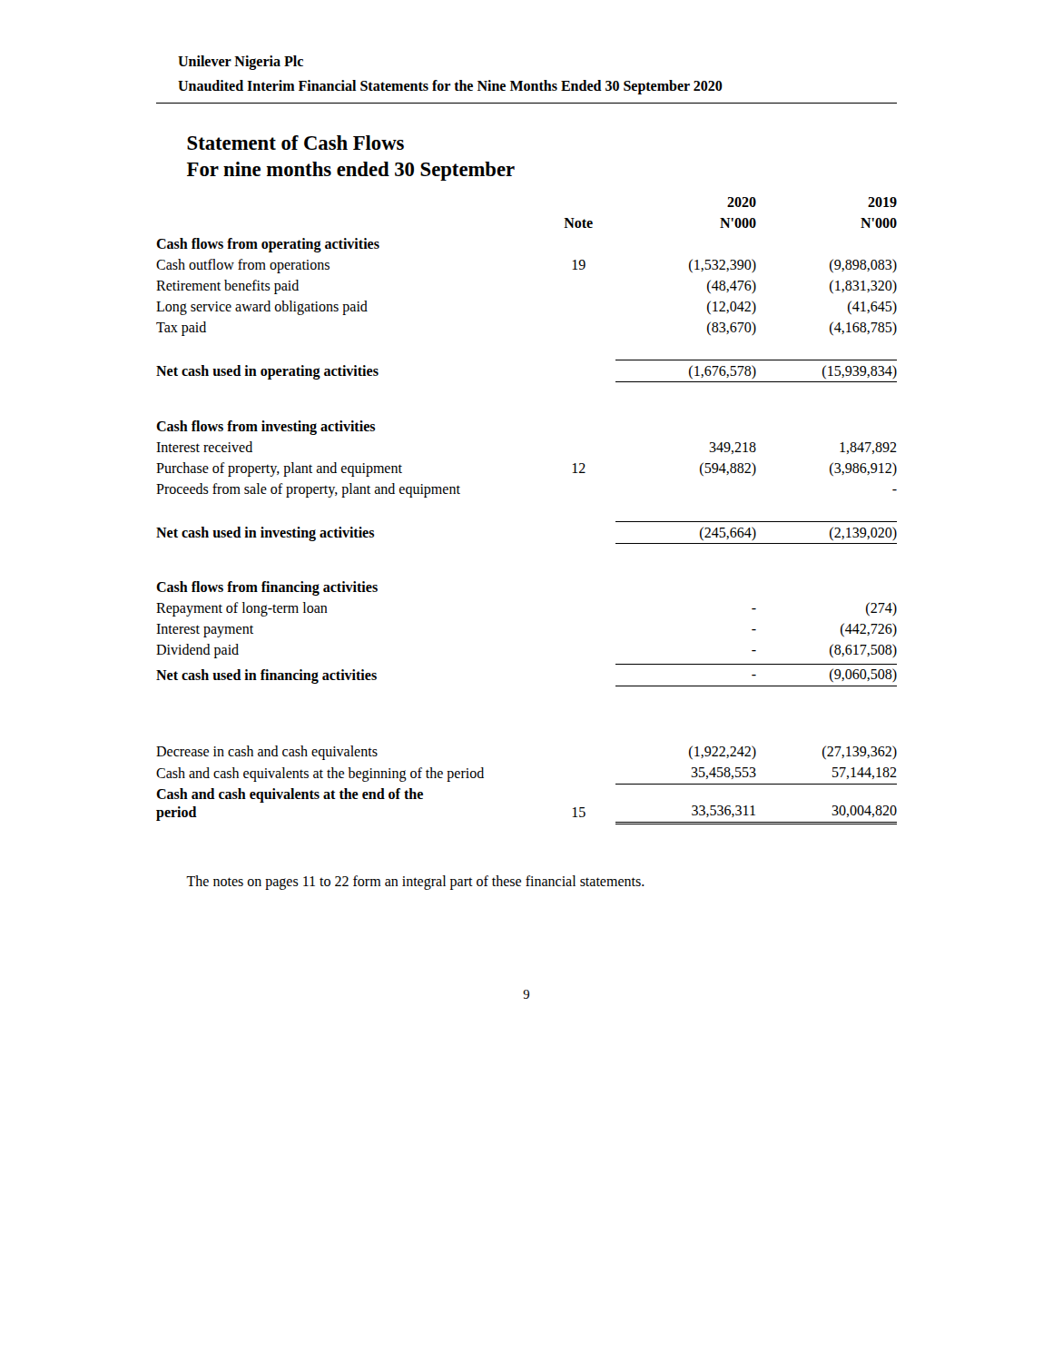Unilever Nigeria Plc
Unaudited Interim Financial Statements for the Nine Months Ended 30 September 2020
Statement of Cash Flows For nine months ended 30 September
| | | 2020 | 2019 |
| | Note | N'000 | N'000 |
| Cash flows from operating activities | | | |
| Cash outflow from operations | 19 | (1,532,390) | (9,898,083) |
| Retirement benefits paid | | (48,476) | (1,831,320) |
| Long service award obligations paid | | (12,042) | (41,645) |
| Tax paid | | (83,670) | (4,168,785) |
| Net cash used in operating activities | | (1,676,578) | (15,939,834) |
| Cash flows from investing activities | | | |
| Interest received | | 349,218 | 1,847,892 |
| Purchase of property, plant and equipment | 12 | (594,882) | (3,986,912) |
| Proceeds from sale of property, plant and equipment | | | - |
| Net cash used in investing activities | | (245,664) | (2,139,020) |
| Cash flows from financing activities | | | |
| Repayment of long-term loan | | - | (274) |
| Interest payment | | - | (442,726) |
| Dividend paid | | - | (8,617,508) |
| Net cash used in financing activities | | - | (9,060,508) |
| Decrease in cash and cash equivalents | | (1,922,242) | (27,139,362) |
| Cash and cash equivalents at the beginning of the period | | 35,458,553 | 57,144,182 |
| Cash and cash equivalents at the end of the period | 15 | 33,536,311 | 30,004,820 |
The notes on pages 11 to 22 form an integral part of these financial statements.
9